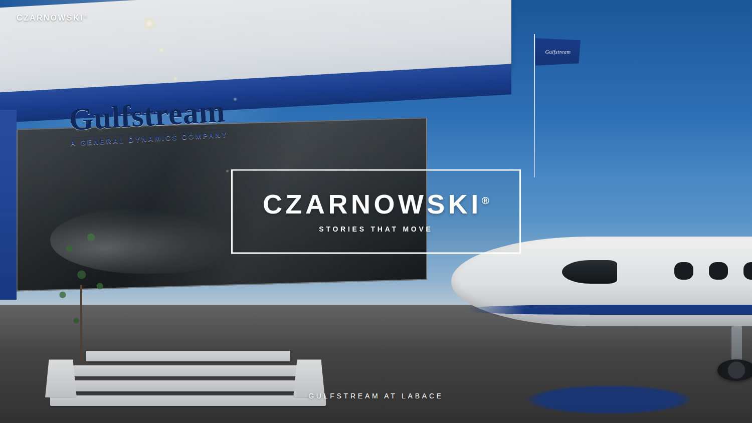Gulfstream
A GENERAL DYNAMICS COMPANY
Gulfstream
Gulfstream
CZARNOWSKI®
CZARNOWSKI®
STORIES THAT MOVE
GULFSTREAM AT LABACE